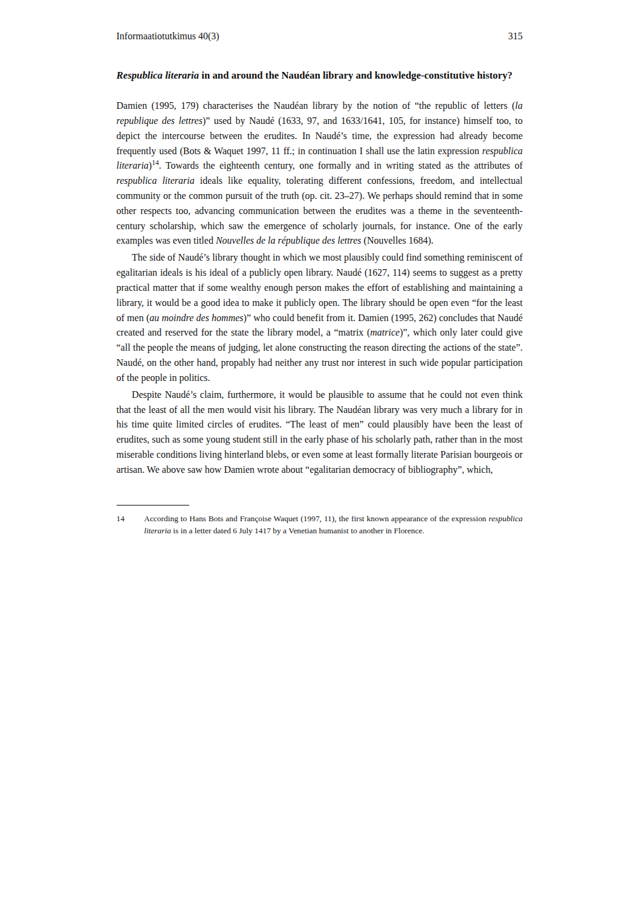Informaatiotutkimus 40(3) 315
Respublica literaria in and around the Naudéan library and knowledge-constitutive history?
Damien (1995, 179) characterises the Naudéan library by the notion of “the republic of letters (la republique des lettres)” used by Naudé (1633, 97, and 1633/1641, 105, for instance) himself too, to depict the intercourse between the erudites. In Naudé’s time, the expression had already become frequently used (Bots & Waquet 1997, 11 ff.; in continuation I shall use the latin expression respublica literaria)14. Towards the eighteenth century, one formally and in writing stated as the attributes of respublica literaria ideals like equality, tolerating different confessions, freedom, and intellectual community or the common pursuit of the truth (op. cit. 23–27). We perhaps should remind that in some other respects too, advancing communication between the erudites was a theme in the seventeenth-century scholarship, which saw the emergence of scholarly journals, for instance. One of the early examples was even titled Nouvelles de la république des lettres (Nouvelles 1684).
The side of Naudé’s library thought in which we most plausibly could find something reminiscent of egalitarian ideals is his ideal of a publicly open library. Naudé (1627, 114) seems to suggest as a pretty practical matter that if some wealthy enough person makes the effort of establishing and maintaining a library, it would be a good idea to make it publicly open. The library should be open even “for the least of men (au moindre des hommes)” who could benefit from it. Damien (1995, 262) concludes that Naudé created and reserved for the state the library model, a “matrix (matrice)”, which only later could give “all the people the means of judging, let alone constructing the reason directing the actions of the state”. Naudé, on the other hand, propably had neither any trust nor interest in such wide popular participation of the people in politics.
Despite Naudé’s claim, furthermore, it would be plausible to assume that he could not even think that the least of all the men would visit his library. The Naudéan library was very much a library for in his time quite limited circles of erudites. “The least of men” could plausibly have been the least of erudites, such as some young student still in the early phase of his scholarly path, rather than in the most miserable conditions living hinterland blebs, or even some at least formally literate Parisian bourgeois or artisan. We above saw how Damien wrote about “egalitarian democracy of bibliography”, which,
14 According to Hans Bots and Françoise Waquet (1997, 11), the first known appearance of the expression respublica literaria is in a letter dated 6 July 1417 by a Venetian humanist to another in Florence.